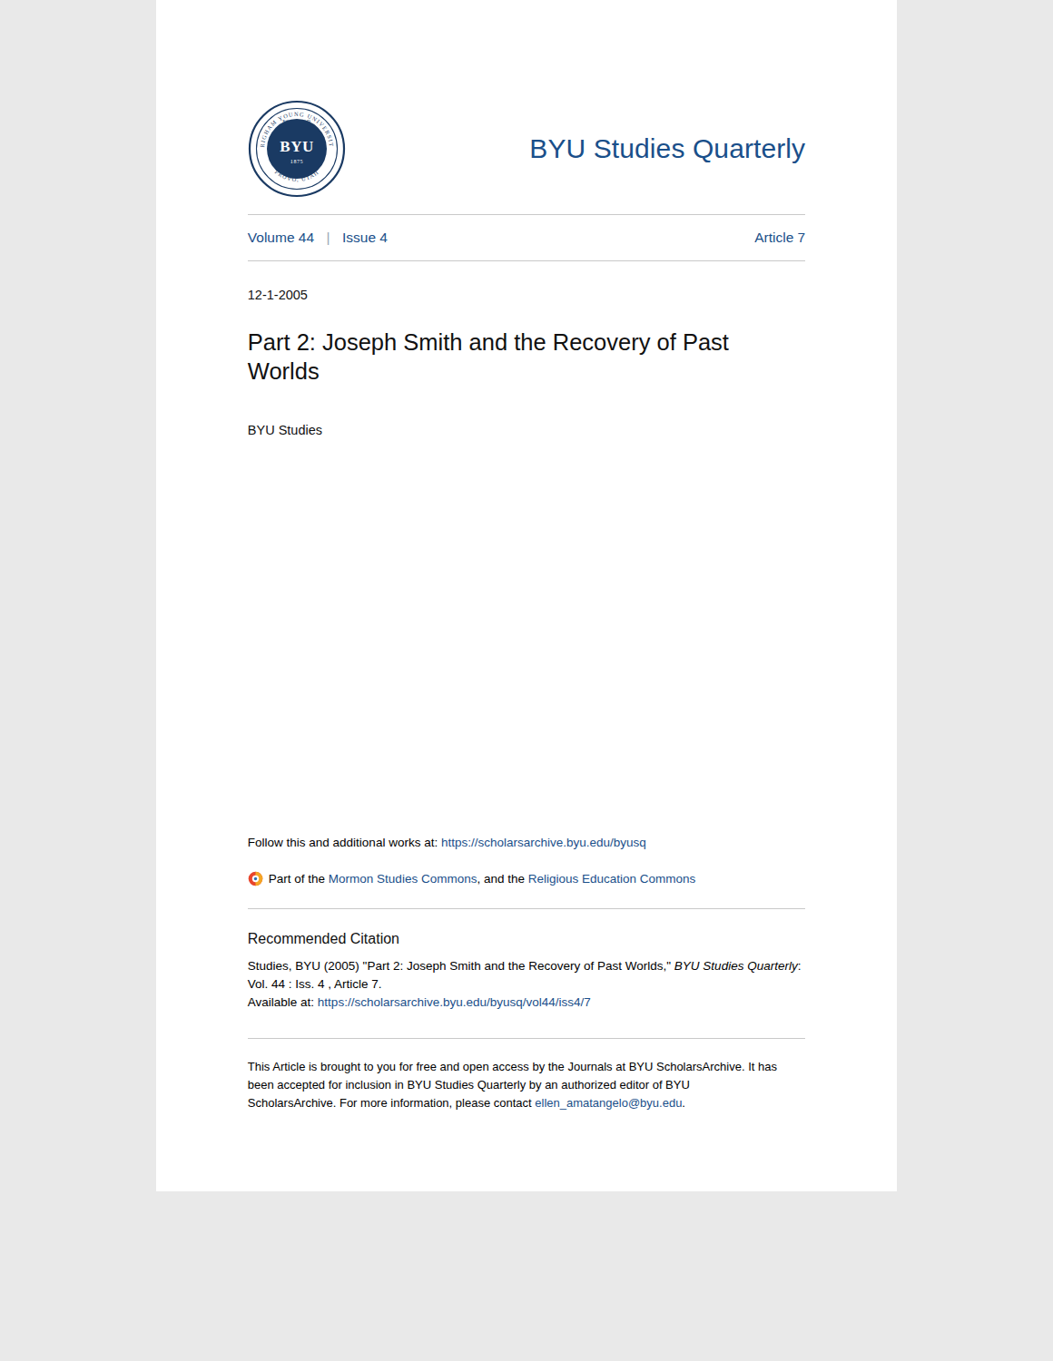BYU 1875 BRIGHAM YOUNG UNIVERSITY PROVO, UTAH FOUNDED
BYU Studies Quarterly
Volume 44 | Issue 4
Article 7
12-1-2005
Part 2: Joseph Smith and the Recovery of Past Worlds
BYU Studies
Follow this and additional works at: https://scholarsarchive.byu.edu/byusq
Part of the Mormon Studies Commons, and the Religious Education Commons
Recommended Citation
Studies, BYU (2005) "Part 2: Joseph Smith and the Recovery of Past Worlds," BYU Studies Quarterly: Vol. 44 : Iss. 4 , Article 7.
Available at: https://scholarsarchive.byu.edu/byusq/vol44/iss4/7
This Article is brought to you for free and open access by the Journals at BYU ScholarsArchive. It has been accepted for inclusion in BYU Studies Quarterly by an authorized editor of BYU ScholarsArchive. For more information, please contact ellen_amatangelo@byu.edu.